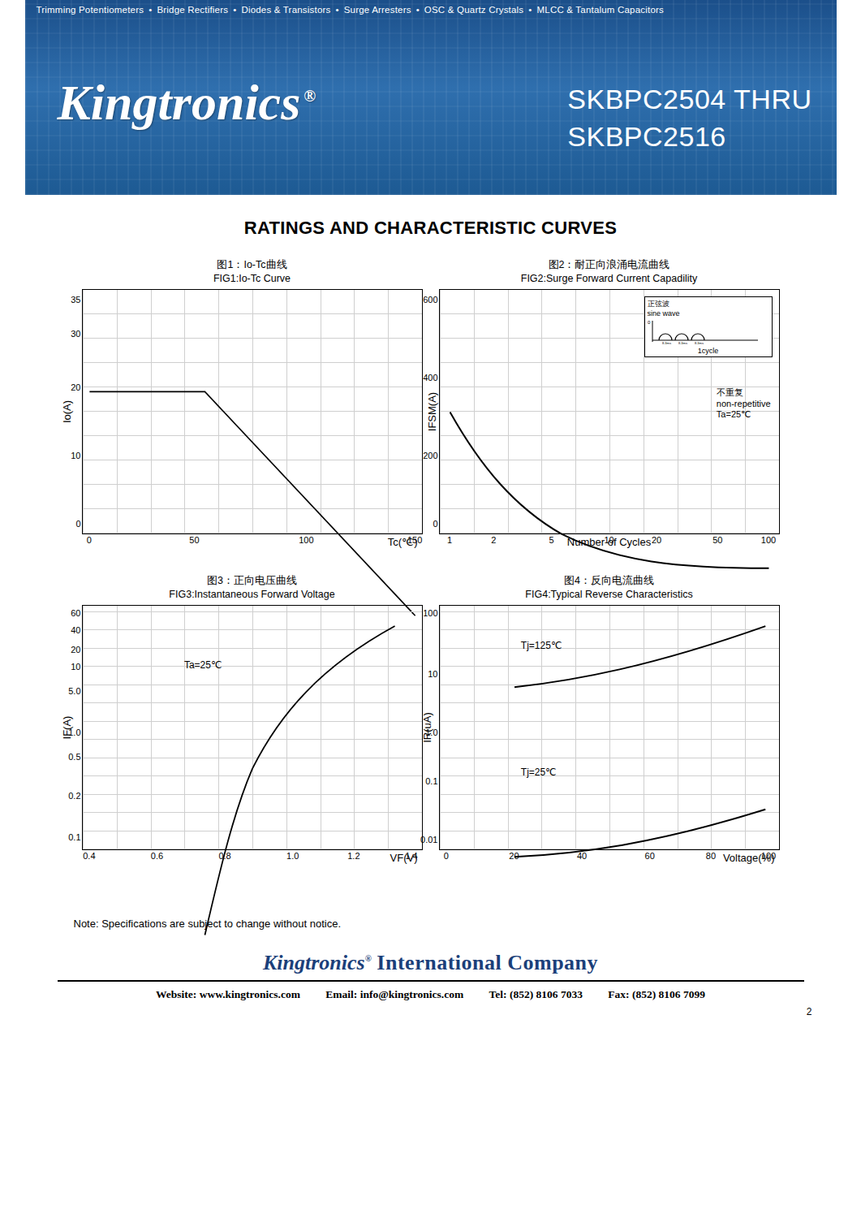Trimming Potentiometers•Bridge Rectifiers•Diodes & Transistors•Surge Arresters•OSC & Quartz Crystals•MLCC & Tantalum Capacitors
Kingtronics®
SKBPC2504 THRU
SKBPC2516
RATINGS AND CHARACTERISTIC CURVES
| 图1：Io-Tc曲线 FIG1:Io-Tc Curve Io(A) 35 30 20 10 0 0 50 100 150 Tc(℃) | 图2：耐正向浪涌电流曲线 FIG2:Surge Forward Current Capadility IFSM(A) 600 400 200 0 1 2 5 10 20 50 100 正弦波 sine wave 0 8.3ms 8.3ms 8.3ms 1cycle 不重复 non-repetitive Ta=25℃ Number of Cycles |
| 图3：正向电压曲线 FIG3:Instantaneous Forward Voltage IF(A) 60 40 20 10 5.0 1.0 0.5 0.2 0.1 0.4 0.6 0.8 1.0 1.2 1.4 Ta=25℃ VF(V) | 图4：反向电流曲线 FIG4:Typical Reverse Characteristics IR(uA) 100 10 1.0 0.1 0.01 0 20 40 60 80 100 Tj=125℃ Tj=25℃ Voltage(%) |
Note: Specifications are subject to change without notice.
Kingtronics® International Company
Website: www.kingtronics.com Email: info@kingtronics.com Tel: (852) 8106 7033 Fax: (852) 8106 7099
2